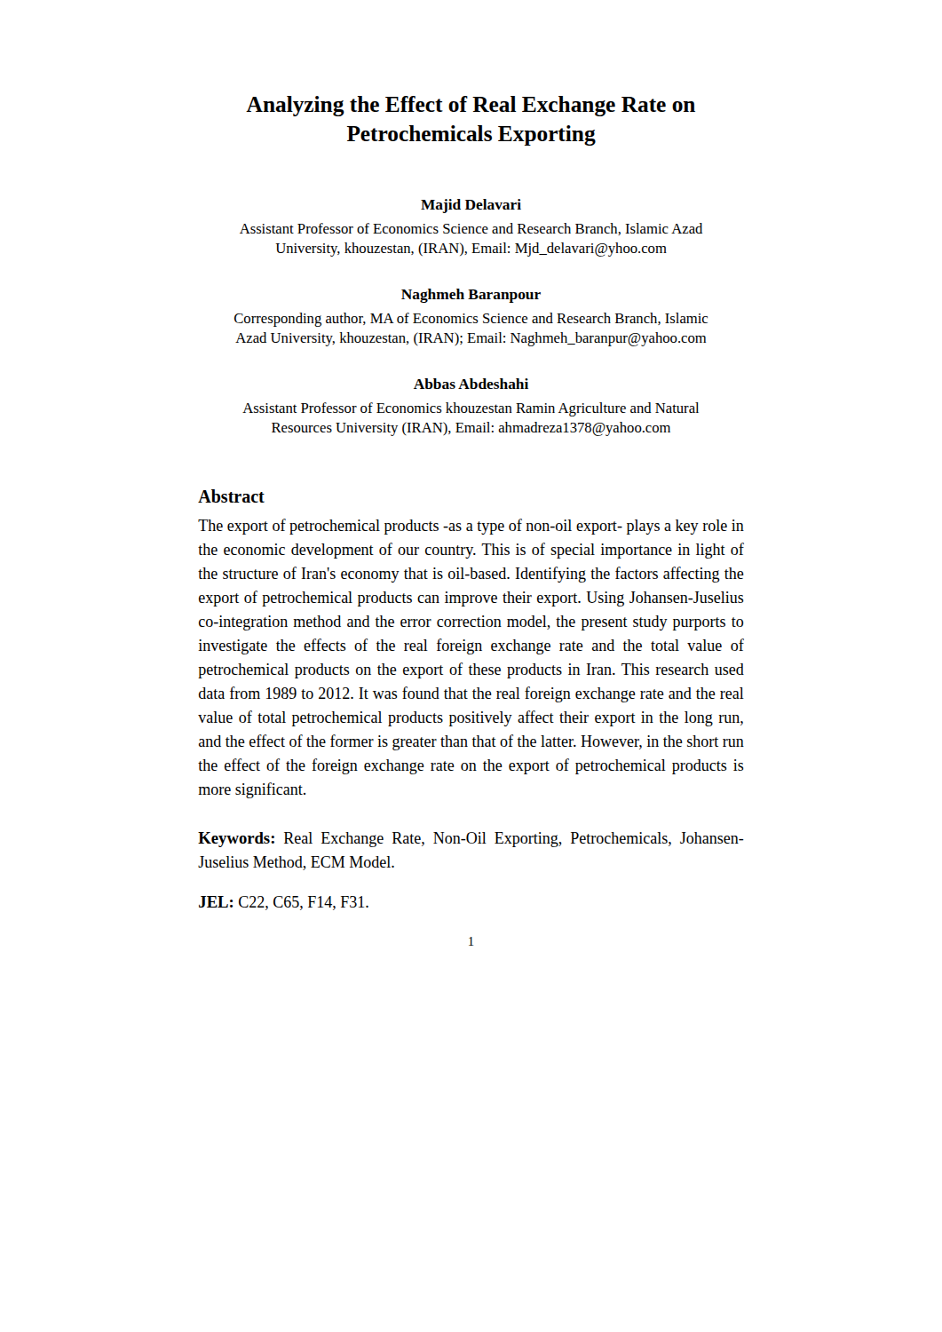Analyzing the Effect of Real Exchange Rate on
Petrochemicals Exporting
Majid Delavari
Assistant Professor of Economics Science and Research Branch, Islamic Azad
University, khouzestan, (IRAN), Email: Mjd_delavari@yhoo.com
Naghmeh Baranpour
Corresponding author, MA of Economics Science and Research Branch, Islamic
Azad University, khouzestan, (IRAN); Email: Naghmeh_baranpur@yahoo.com
Abbas Abdeshahi
Assistant Professor of Economics khouzestan Ramin Agriculture and Natural
Resources University (IRAN), Email: ahmadreza1378@yahoo.com
Abstract
The export of petrochemical products -as a type of non-oil export- plays a key role in the economic development of our country. This is of special importance in light of the structure of Iran's economy that is oil-based. Identifying the factors affecting the export of petrochemical products can improve their export. Using Johansen-Juselius co-integration method and the error correction model, the present study purports to investigate the effects of the real foreign exchange rate and the total value of petrochemical products on the export of these products in Iran. This research used data from 1989 to 2012. It was found that the real foreign exchange rate and the real value of total petrochemical products positively affect their export in the long run, and the effect of the former is greater than that of the latter. However, in the short run the effect of the foreign exchange rate on the export of petrochemical products is more significant.
Keywords: Real Exchange Rate, Non-Oil Exporting, Petrochemicals, Johansen-Juselius Method, ECM Model.
JEL: C22, C65, F14, F31.
1